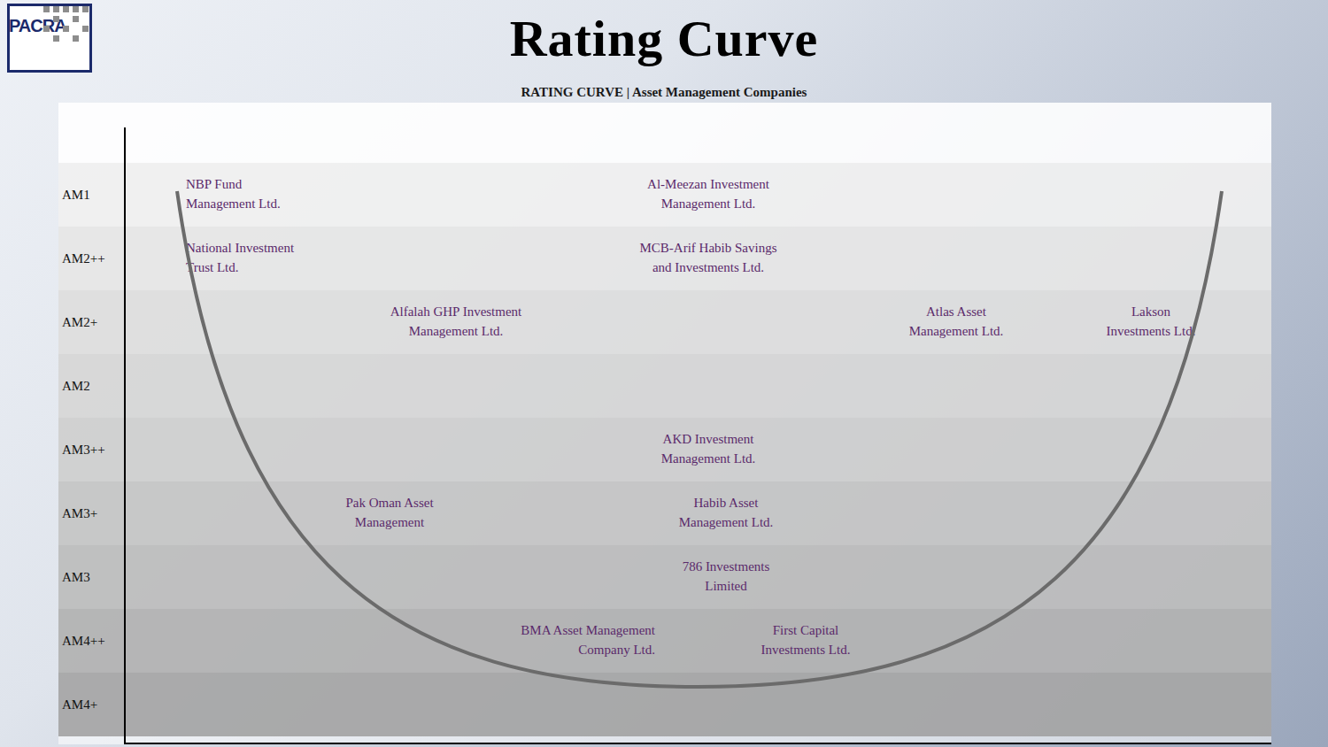PACRA
Rating Curve
RATING CURVE | Asset Management Companies
AM1
NBP Fund
Management Ltd.
Al-Meezan Investment
Management Ltd.
AM2++
National Investment
Trust Ltd.
MCB-Arif Habib Savings
and Investments Ltd.
AM2+
Alfalah GHP Investment
Management Ltd.
Atlas Asset
Management Ltd.
Lakson
Investments Ltd.
AM2
AM3++
AKD Investment
Management Ltd.
AM3+
Pak Oman Asset
Management
Habib Asset
Management Ltd.
AM3
786 Investments
Limited
AM4++
BMA Asset Management
Company Ltd.
First Capital
Investments Ltd.
AM4+